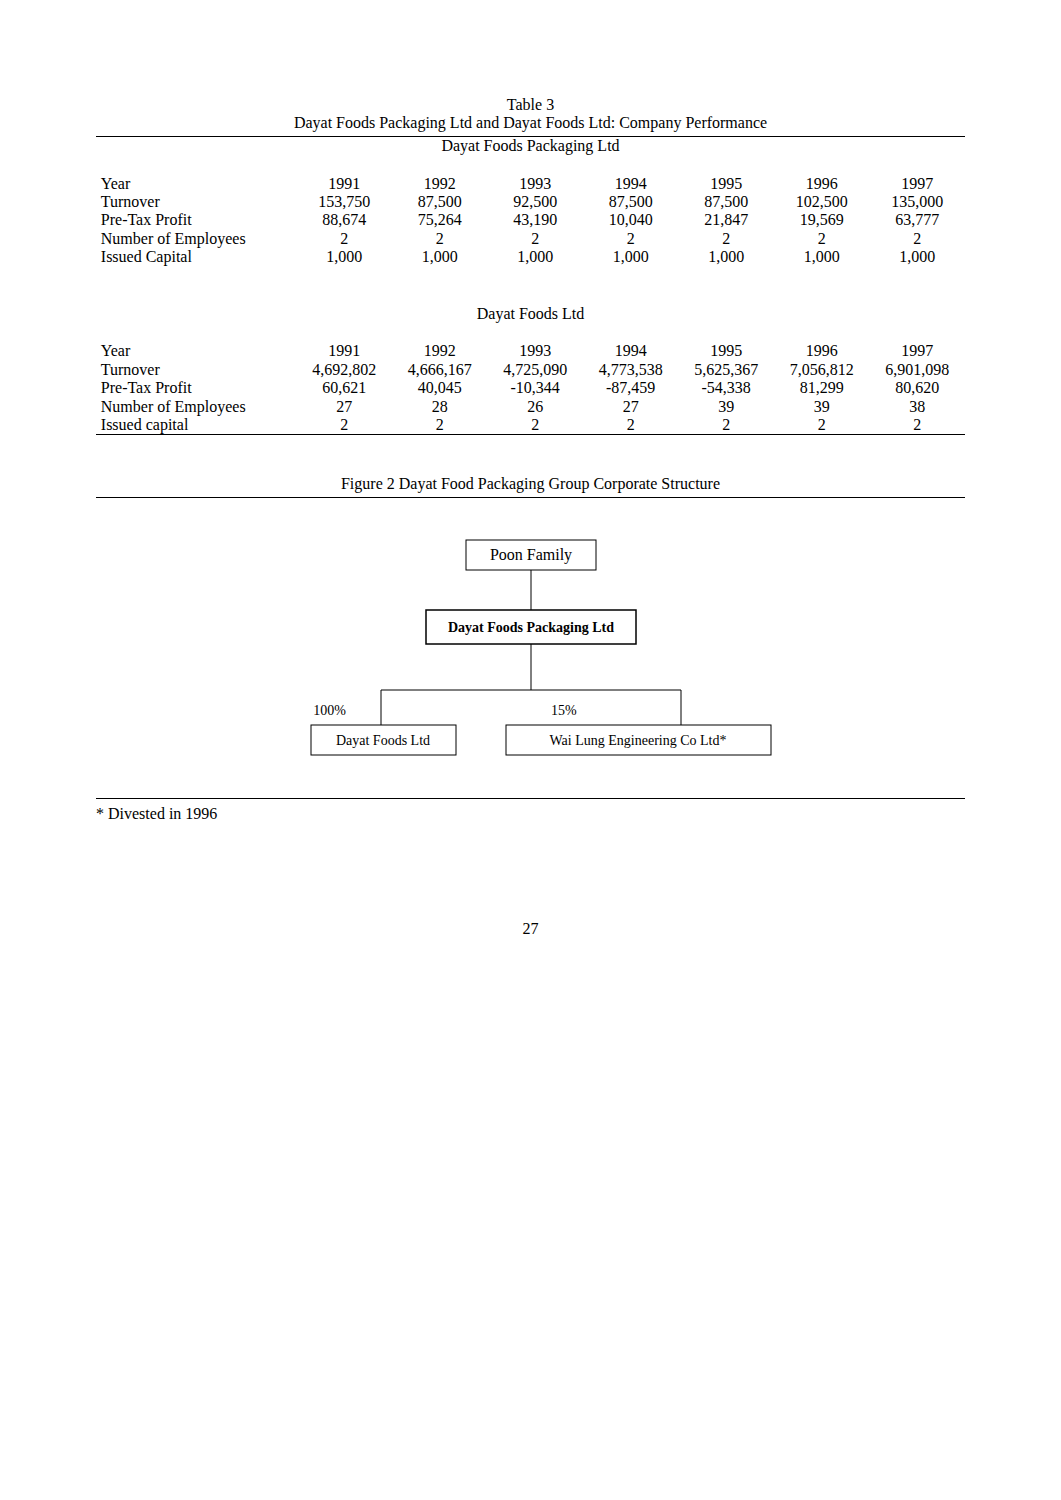Table 3 Dayat Foods Packaging Ltd and Dayat Foods Ltd: Company Performance
| Dayat Foods Packaging Ltd |
| Year | 1991 | 1992 | 1993 | 1994 | 1995 | 1996 | 1997 |
| Turnover | 153,750 | 87,500 | 92,500 | 87,500 | 87,500 | 102,500 | 135,000 |
| Pre-Tax Profit | 88,674 | 75,264 | 43,190 | 10,040 | 21,847 | 19,569 | 63,777 |
| Number of Employees | 2 | 2 | 2 | 2 | 2 | 2 | 2 |
| Issued Capital | 1,000 | 1,000 | 1,000 | 1,000 | 1,000 | 1,000 | 1,000 |
| Dayat Foods Ltd |
| Year | 1991 | 1992 | 1993 | 1994 | 1995 | 1996 | 1997 |
| Turnover | 4,692,802 | 4,666,167 | 4,725,090 | 4,773,538 | 5,625,367 | 7,056,812 | 6,901,098 |
| Pre-Tax Profit | 60,621 | 40,045 | -10,344 | -87,459 | -54,338 | 81,299 | 80,620 |
| Number of Employees | 27 | 28 | 26 | 27 | 39 | 39 | 38 |
| Issued capital | 2 | 2 | 2 | 2 | 2 | 2 | 2 |
Figure 2 Dayat Food Packaging Group Corporate Structure
Poon Family Dayat Foods Packaging Ltd 100% 15% Dayat Foods Ltd Wai Lung Engineering Co Ltd*
* Divested in 1996
27